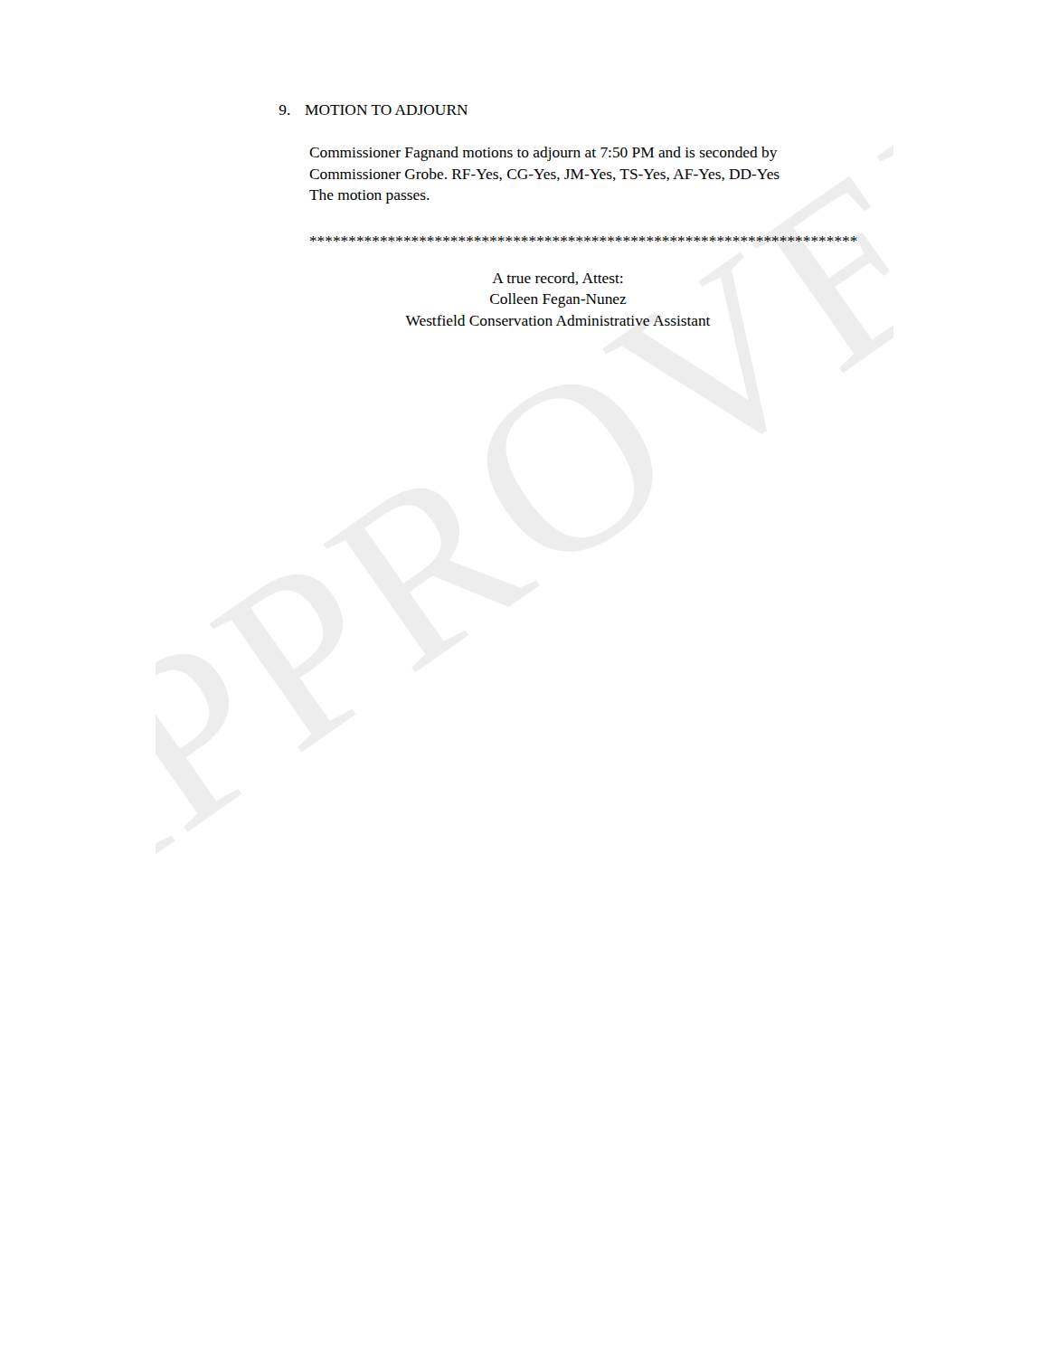APPROVED
MOTION TO ADJOURN
Commissioner Fagnand motions to adjourn at 7:50 PM and is seconded by Commissioner Grobe. RF-Yes, CG-Yes, JM-Yes, TS-Yes, AF-Yes, DD-Yes
The motion passes.
**********************************************************************
A true record, Attest:
Colleen Fegan-Nunez
Westfield Conservation Administrative Assistant